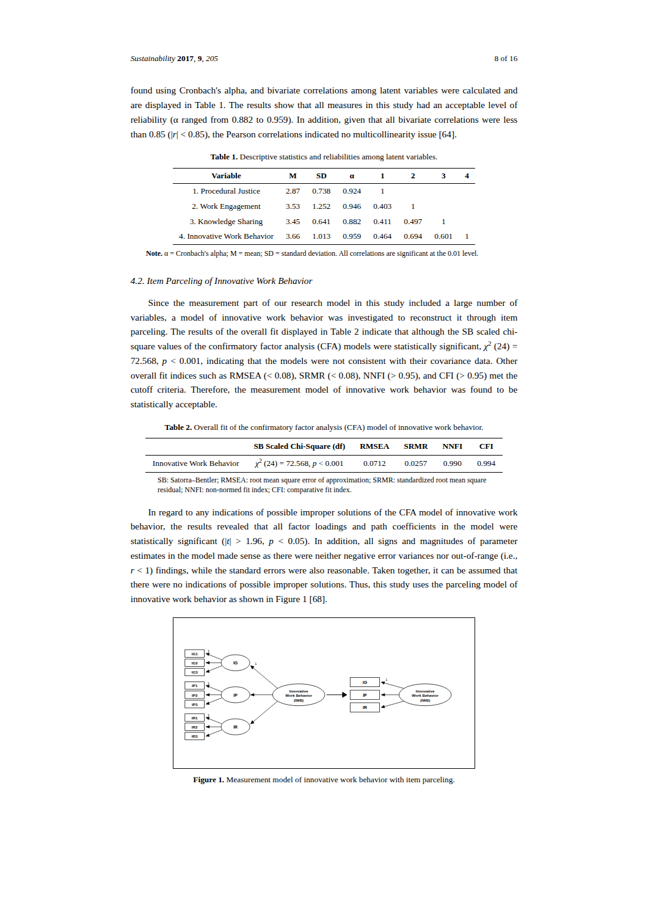Sustainability 2017, 9, 205
8 of 16
found using Cronbach's alpha, and bivariate correlations among latent variables were calculated and are displayed in Table 1. The results show that all measures in this study had an acceptable level of reliability (α ranged from 0.882 to 0.959). In addition, given that all bivariate correlations were less than 0.85 (|r| < 0.85), the Pearson correlations indicated no multicollinearity issue [64].
Table 1. Descriptive statistics and reliabilities among latent variables.
| Variable | M | SD | α | 1 | 2 | 3 | 4 |
| --- | --- | --- | --- | --- | --- | --- | --- |
| 1. Procedural Justice | 2.87 | 0.738 | 0.924 | 1 | | | |
| 2. Work Engagement | 3.53 | 1.252 | 0.946 | 0.403 | 1 | | |
| 3. Knowledge Sharing | 3.45 | 0.641 | 0.882 | 0.411 | 0.497 | 1 | |
| 4. Innovative Work Behavior | 3.66 | 1.013 | 0.959 | 0.464 | 0.694 | 0.601 | 1 |
Note. α = Cronbach's alpha; M = mean; SD = standard deviation. All correlations are significant at the 0.01 level.
4.2. Item Parceling of Innovative Work Behavior
Since the measurement part of our research model in this study included a large number of variables, a model of innovative work behavior was investigated to reconstruct it through item parceling. The results of the overall fit displayed in Table 2 indicate that although the SB scaled chi-square values of the confirmatory factor analysis (CFA) models were statistically significant, χ2 (24) = 72.568, p < 0.001, indicating that the models were not consistent with their covariance data. Other overall fit indices such as RMSEA (< 0.08), SRMR (< 0.08), NNFI (> 0.95), and CFI (> 0.95) met the cutoff criteria. Therefore, the measurement model of innovative work behavior was found to be statistically acceptable.
Table 2. Overall fit of the confirmatory factor analysis (CFA) model of innovative work behavior.
| | SB Scaled Chi-Square (df) | RMSEA | SRMR | NNFI | CFI |
| --- | --- | --- | --- | --- | --- |
| Innovative Work Behavior | χ 2 (24) = 72.568, p < 0.001 | 0.0712 | 0.0257 | 0.990 | 0.994 |
SB: Satorra–Bentler; RMSEA: root mean square error of approximation; SRMR: standardized root mean square residual; NNFI: non-normed fit index; CFI: comparative fit index.
In regard to any indications of possible improper solutions of the CFA model of innovative work behavior, the results revealed that all factor loadings and path coefficients in the model were statistically significant (|t| > 1.96, p < 0.05). In addition, all signs and magnitudes of parameter estimates in the model made sense as there were neither negative error variances nor out-of-range (i.e., r < 1) findings, while the standard errors were also reasonable. Taken together, it can be assumed that there were no indications of possible improper solutions. Thus, this study uses the parceling model of innovative work behavior as shown in Figure 1 [68].
IG1 IG2 IG3 IP1 IP2 IP3 IR1 IR2 IR3 IG IP IR 1 1 1 Innovative Work Behavior (IWB) 1 IG IP IR Innovative Work Behavior (IWB) 1
Figure 1. Measurement model of innovative work behavior with item parceling.